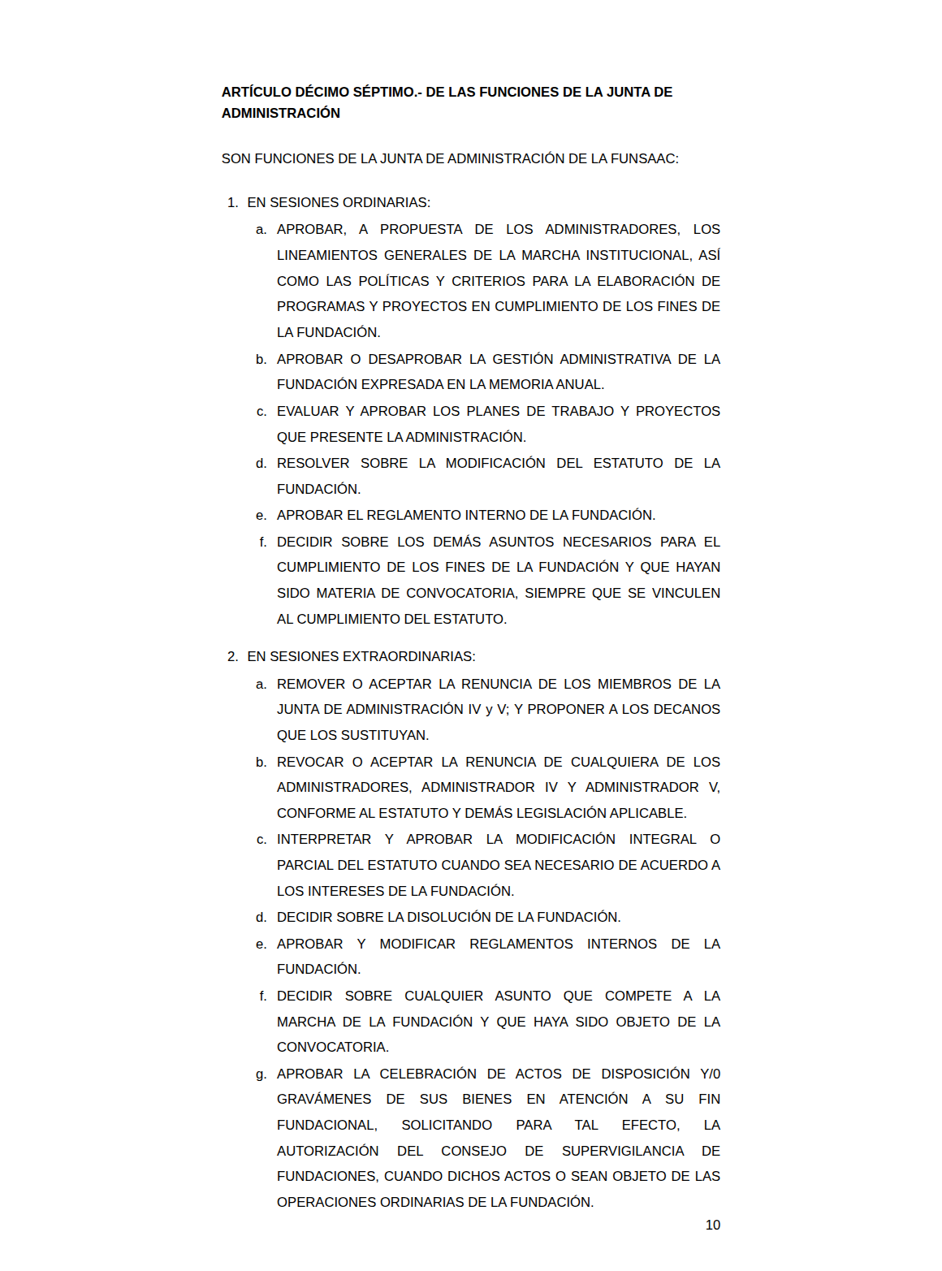ARTÍCULO DÉCIMO SÉPTIMO.- DE LAS FUNCIONES DE LA JUNTA DE ADMINISTRACIÓN
SON FUNCIONES DE LA JUNTA DE ADMINISTRACIÓN DE LA FUNSAAC:
EN SESIONES ORDINARIAS:
APROBAR, A PROPUESTA DE LOS ADMINISTRADORES, LOS LINEAMIENTOS GENERALES DE LA MARCHA INSTITUCIONAL, ASÍ COMO LAS POLÍTICAS Y CRITERIOS PARA LA ELABORACIÓN DE PROGRAMAS Y PROYECTOS EN CUMPLIMIENTO DE LOS FINES DE LA FUNDACIÓN.
APROBAR O DESAPROBAR LA GESTIÓN ADMINISTRATIVA DE LA FUNDACIÓN EXPRESADA EN LA MEMORIA ANUAL.
EVALUAR Y APROBAR LOS PLANES DE TRABAJO Y PROYECTOS QUE PRESENTE LA ADMINISTRACIÓN.
RESOLVER SOBRE LA MODIFICACIÓN DEL ESTATUTO DE LA FUNDACIÓN.
APROBAR EL REGLAMENTO INTERNO DE LA FUNDACIÓN.
DECIDIR SOBRE LOS DEMÁS ASUNTOS NECESARIOS PARA EL CUMPLIMIENTO DE LOS FINES DE LA FUNDACIÓN Y QUE HAYAN SIDO MATERIA DE CONVOCATORIA, SIEMPRE QUE SE VINCULEN AL CUMPLIMIENTO DEL ESTATUTO.
EN SESIONES EXTRAORDINARIAS:
REMOVER O ACEPTAR LA RENUNCIA DE LOS MIEMBROS DE LA JUNTA DE ADMINISTRACIÓN IV y V; Y PROPONER A LOS DECANOS QUE LOS SUSTITUYAN.
REVOCAR O ACEPTAR LA RENUNCIA DE CUALQUIERA DE LOS ADMINISTRADORES, ADMINISTRADOR IV Y ADMINISTRADOR V, CONFORME AL ESTATUTO Y DEMÁS LEGISLACIÓN APLICABLE.
INTERPRETAR Y APROBAR LA MODIFICACIÓN INTEGRAL O PARCIAL DEL ESTATUTO CUANDO SEA NECESARIO DE ACUERDO A LOS INTERESES DE LA FUNDACIÓN.
DECIDIR SOBRE LA DISOLUCIÓN DE LA FUNDACIÓN.
APROBAR Y MODIFICAR REGLAMENTOS INTERNOS DE LA FUNDACIÓN.
DECIDIR SOBRE CUALQUIER ASUNTO QUE COMPETE A LA MARCHA DE LA FUNDACIÓN Y QUE HAYA SIDO OBJETO DE LA CONVOCATORIA.
APROBAR LA CELEBRACIÓN DE ACTOS DE DISPOSICIÓN Y/0 GRAVÁMENES DE SUS BIENES EN ATENCIÓN A SU FIN FUNDACIONAL, SOLICITANDO PARA TAL EFECTO, LA AUTORIZACIÓN DEL CONSEJO DE SUPERVIGILANCIA DE FUNDACIONES, CUANDO DICHOS ACTOS O SEAN OBJETO DE LAS OPERACIONES ORDINARIAS DE LA FUNDACIÓN.
10